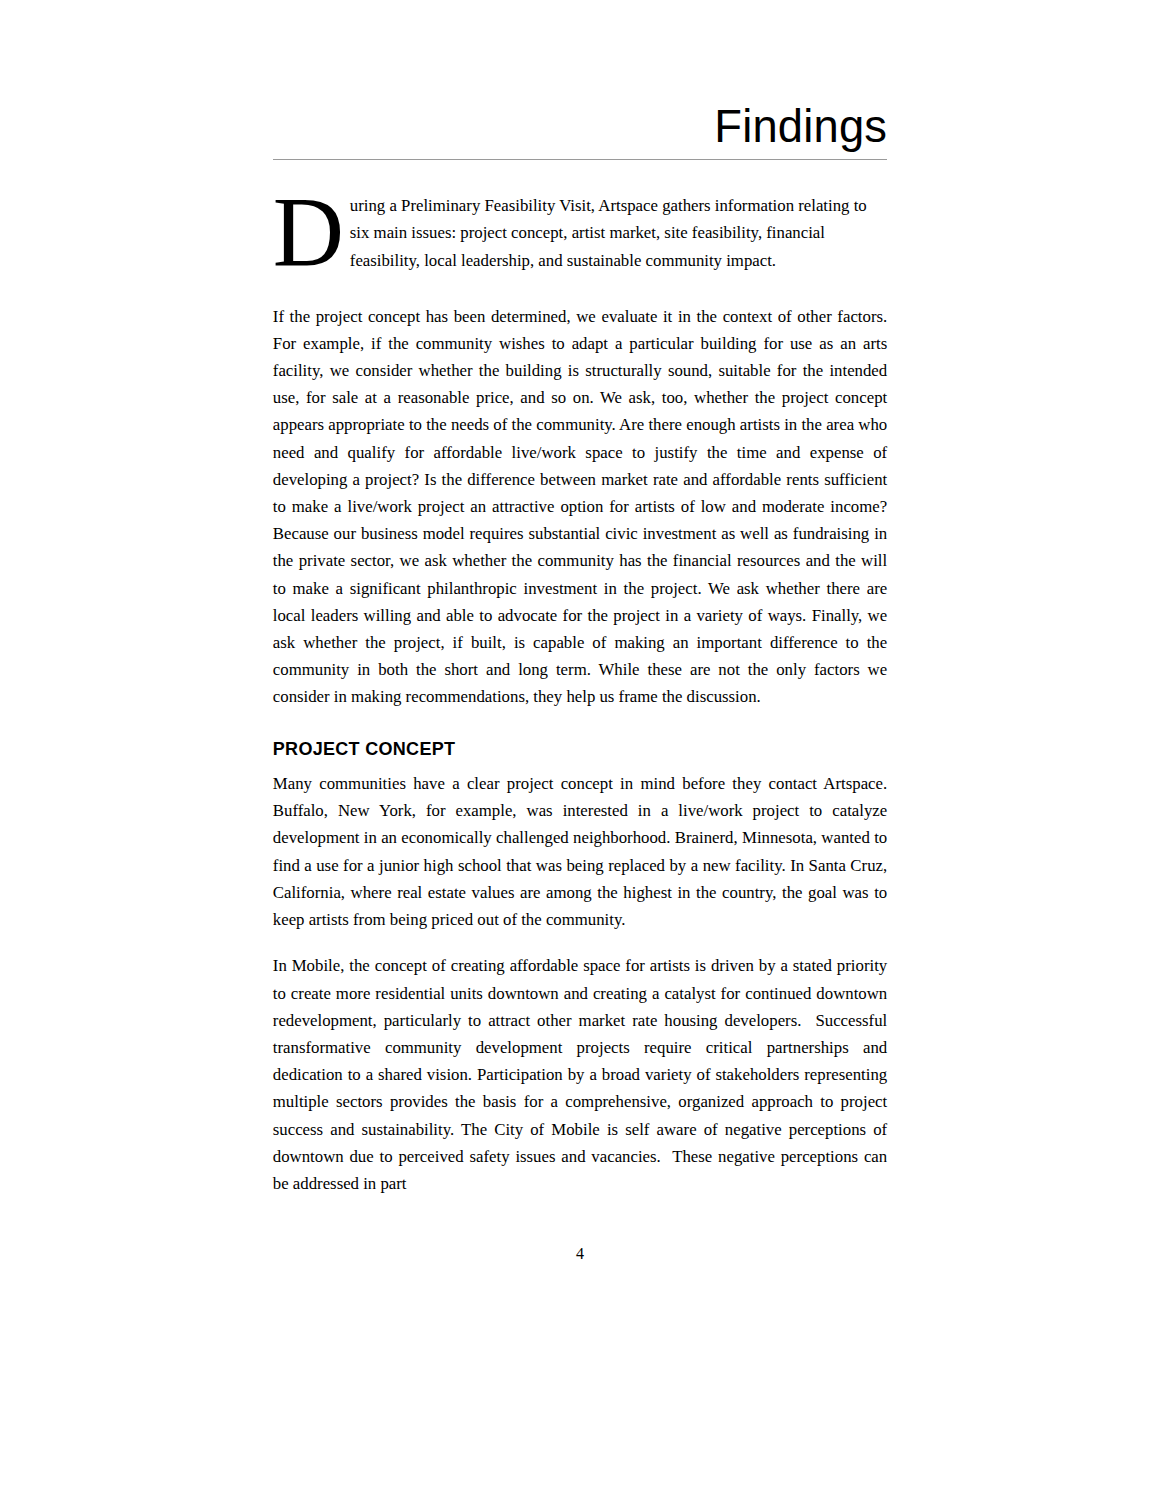Findings
D
uring a Preliminary Feasibility Visit, Artspace gathers information relating to six main issues: project concept, artist market, site feasibility, financial feasibility, local leadership, and sustainable community impact.
If the project concept has been determined, we evaluate it in the context of other factors. For example, if the community wishes to adapt a particular building for use as an arts facility, we consider whether the building is structurally sound, suitable for the intended use, for sale at a reasonable price, and so on. We ask, too, whether the project concept appears appropriate to the needs of the community. Are there enough artists in the area who need and qualify for affordable live/work space to justify the time and expense of developing a project? Is the difference between market rate and affordable rents sufficient to make a live/work project an attractive option for artists of low and moderate income? Because our business model requires substantial civic investment as well as fundraising in the private sector, we ask whether the community has the financial resources and the will to make a significant philanthropic investment in the project. We ask whether there are local leaders willing and able to advocate for the project in a variety of ways. Finally, we ask whether the project, if built, is capable of making an important difference to the community in both the short and long term. While these are not the only factors we consider in making recommendations, they help us frame the discussion.
PROJECT CONCEPT
Many communities have a clear project concept in mind before they contact Artspace. Buffalo, New York, for example, was interested in a live/work project to catalyze development in an economically challenged neighborhood. Brainerd, Minnesota, wanted to find a use for a junior high school that was being replaced by a new facility. In Santa Cruz, California, where real estate values are among the highest in the country, the goal was to keep artists from being priced out of the community.
In Mobile, the concept of creating affordable space for artists is driven by a stated priority to create more residential units downtown and creating a catalyst for continued downtown redevelopment, particularly to attract other market rate housing developers. Successful transformative community development projects require critical partnerships and dedication to a shared vision. Participation by a broad variety of stakeholders representing multiple sectors provides the basis for a comprehensive, organized approach to project success and sustainability. The City of Mobile is self aware of negative perceptions of downtown due to perceived safety issues and vacancies. These negative perceptions can be addressed in part
4